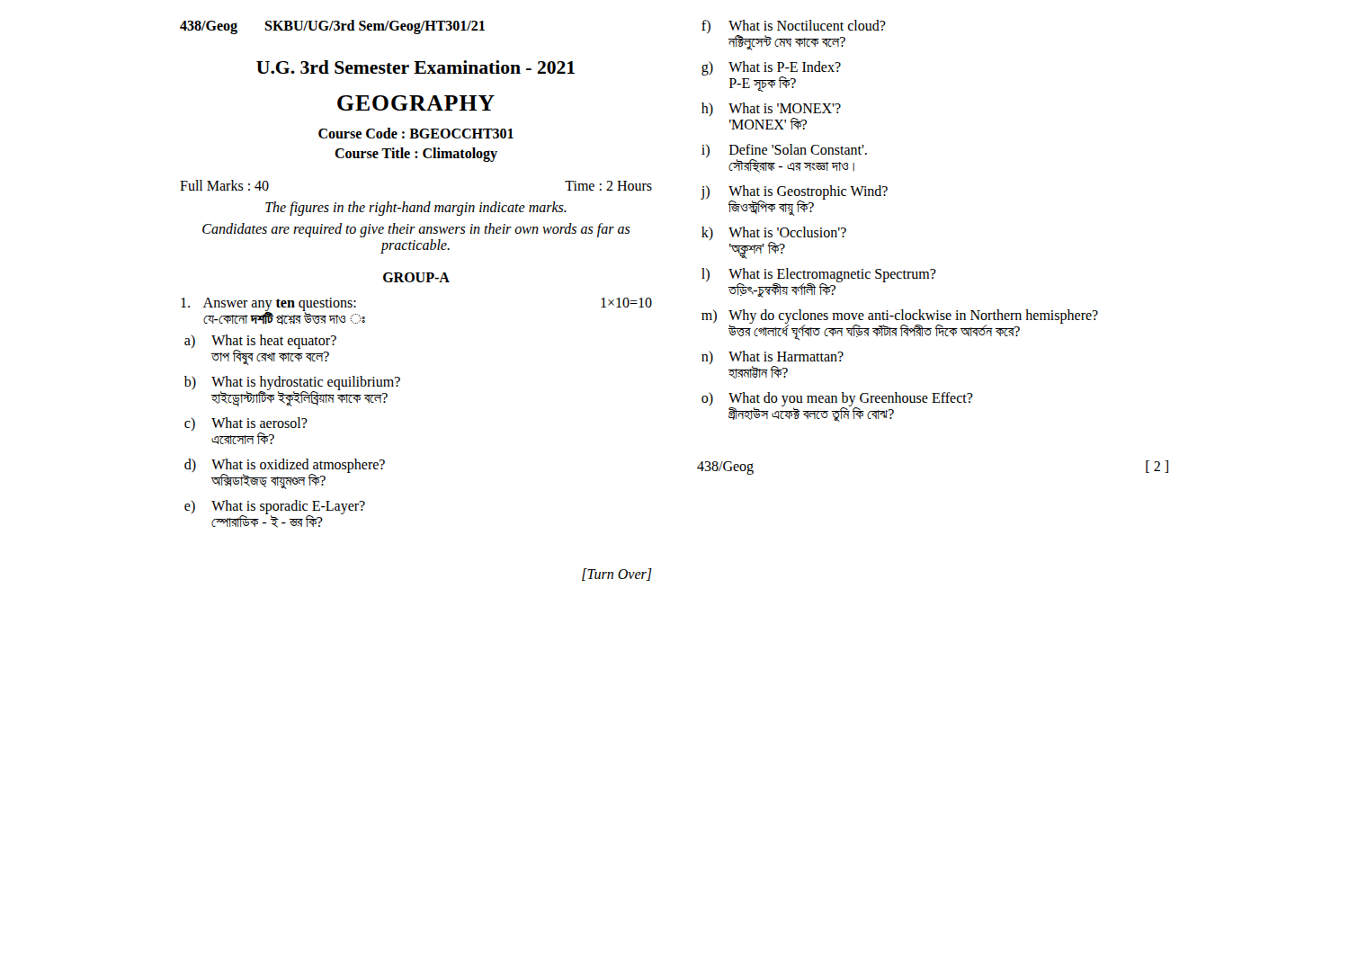438/Geog SKBU/UG/3rd Sem/Geog/HT301/21
U.G. 3rd Semester Examination - 2021
GEOGRAPHY
Course Code : BGEOCCHT301
Course Title : Climatology
Full Marks : 40 Time : 2 Hours
The figures in the right-hand margin indicate marks.
Candidates are required to give their answers in their own words as far as practicable.
GROUP-A
1. Answer any ten questions: 1×10=10
যে-কোনো দশটি প্রশ্নের উত্তর দাও ঃ
a) What is heat equator?
তাপ বিষুব রেখা কাকে বলে?
b) What is hydrostatic equilibrium?
হাইড্রোস্ট্যাটিক ইকুইলিব্রিয়াম কাকে বলে?
c) What is aerosol?
এরোসোল কি?
d) What is oxidized atmosphere?
অক্সিডাইজড্‌ বায়ুমণ্ডল কি?
e) What is sporadic E-Layer?
স্পোরাডিক - ই - স্তর কি?
[Turn Over]
f) What is Noctilucent cloud?
নক্টিলুসেন্ট মেঘ কাকে বলে?
g) What is P-E Index?
P-E সূচক কি?
h) What is 'MONEX'?
'MONEX' কি?
i) Define 'Solan Constant'.
সৌরস্থিরাঙ্ক - এর সংজ্ঞা দাও।
j) What is Geostrophic Wind?
জিওস্ট্রপিক বায়ু কি?
k) What is 'Occlusion'?
'অক্লুশন' কি?
l) What is Electromagnetic Spectrum?
তড়িৎ-চুম্বকীয় বর্ণালী কি?
m) Why do cyclones move anti-clockwise in Northern hemisphere?
উত্তর গোলার্ধে ঘূর্ণবাত কেন ঘড়ির কাঁটার বিপরীত দিকে আবর্তন করে?
n) What is Harmattan?
হারমাট্টান কি?
o) What do you mean by Greenhouse Effect?
গ্রীনহাউস এফেক্ট বলতে তুমি কি বোঝ?
438/Geog [ 2 ]